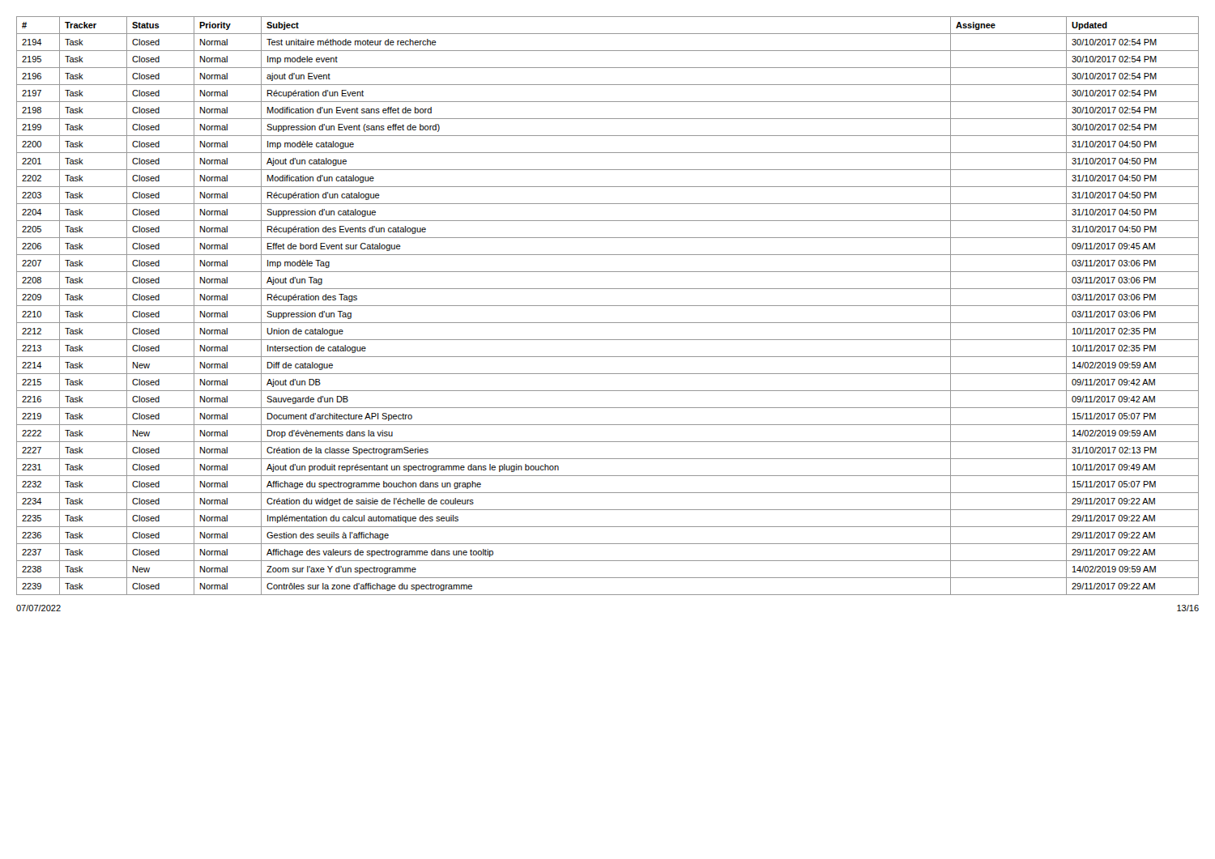| # | Tracker | Status | Priority | Subject | Assignee | Updated |
| --- | --- | --- | --- | --- | --- | --- |
| 2194 | Task | Closed | Normal | Test unitaire méthode moteur de recherche | | 30/10/2017 02:54 PM |
| 2195 | Task | Closed | Normal | Imp modele event | | 30/10/2017 02:54 PM |
| 2196 | Task | Closed | Normal | ajout d'un Event | | 30/10/2017 02:54 PM |
| 2197 | Task | Closed | Normal | Récupération d'un Event | | 30/10/2017 02:54 PM |
| 2198 | Task | Closed | Normal | Modification d'un Event sans effet de bord | | 30/10/2017 02:54 PM |
| 2199 | Task | Closed | Normal | Suppression d'un Event (sans effet de bord) | | 30/10/2017 02:54 PM |
| 2200 | Task | Closed | Normal | Imp modèle catalogue | | 31/10/2017 04:50 PM |
| 2201 | Task | Closed | Normal | Ajout d'un catalogue | | 31/10/2017 04:50 PM |
| 2202 | Task | Closed | Normal | Modification d'un catalogue | | 31/10/2017 04:50 PM |
| 2203 | Task | Closed | Normal | Récupération d'un catalogue | | 31/10/2017 04:50 PM |
| 2204 | Task | Closed | Normal | Suppression d'un catalogue | | 31/10/2017 04:50 PM |
| 2205 | Task | Closed | Normal | Récupération des Events d'un catalogue | | 31/10/2017 04:50 PM |
| 2206 | Task | Closed | Normal | Effet de bord Event sur Catalogue | | 09/11/2017 09:45 AM |
| 2207 | Task | Closed | Normal | Imp modèle Tag | | 03/11/2017 03:06 PM |
| 2208 | Task | Closed | Normal | Ajout d'un Tag | | 03/11/2017 03:06 PM |
| 2209 | Task | Closed | Normal | Récupération des Tags | | 03/11/2017 03:06 PM |
| 2210 | Task | Closed | Normal | Suppression d'un Tag | | 03/11/2017 03:06 PM |
| 2212 | Task | Closed | Normal | Union de catalogue | | 10/11/2017 02:35 PM |
| 2213 | Task | Closed | Normal | Intersection de catalogue | | 10/11/2017 02:35 PM |
| 2214 | Task | New | Normal | Diff de catalogue | | 14/02/2019 09:59 AM |
| 2215 | Task | Closed | Normal | Ajout d'un DB | | 09/11/2017 09:42 AM |
| 2216 | Task | Closed | Normal | Sauvegarde d'un DB | | 09/11/2017 09:42 AM |
| 2219 | Task | Closed | Normal | Document d'architecture API Spectro | | 15/11/2017 05:07 PM |
| 2222 | Task | New | Normal | Drop d'évènements dans la visu | | 14/02/2019 09:59 AM |
| 2227 | Task | Closed | Normal | Création de la classe SpectrogramSeries | | 31/10/2017 02:13 PM |
| 2231 | Task | Closed | Normal | Ajout d'un produit représentant un spectrogramme dans le plugin bouchon | | 10/11/2017 09:49 AM |
| 2232 | Task | Closed | Normal | Affichage du spectrogramme bouchon dans un graphe | | 15/11/2017 05:07 PM |
| 2234 | Task | Closed | Normal | Création du widget de saisie de l'échelle de couleurs | | 29/11/2017 09:22 AM |
| 2235 | Task | Closed | Normal | Implémentation du calcul automatique des seuils | | 29/11/2017 09:22 AM |
| 2236 | Task | Closed | Normal | Gestion des seuils à l'affichage | | 29/11/2017 09:22 AM |
| 2237 | Task | Closed | Normal | Affichage des valeurs de spectrogramme dans une tooltip | | 29/11/2017 09:22 AM |
| 2238 | Task | New | Normal | Zoom sur l'axe Y d'un spectrogramme | | 14/02/2019 09:59 AM |
| 2239 | Task | Closed | Normal | Contrôles sur la zone d'affichage du spectrogramme | | 29/11/2017 09:22 AM |
07/07/2022 13/16